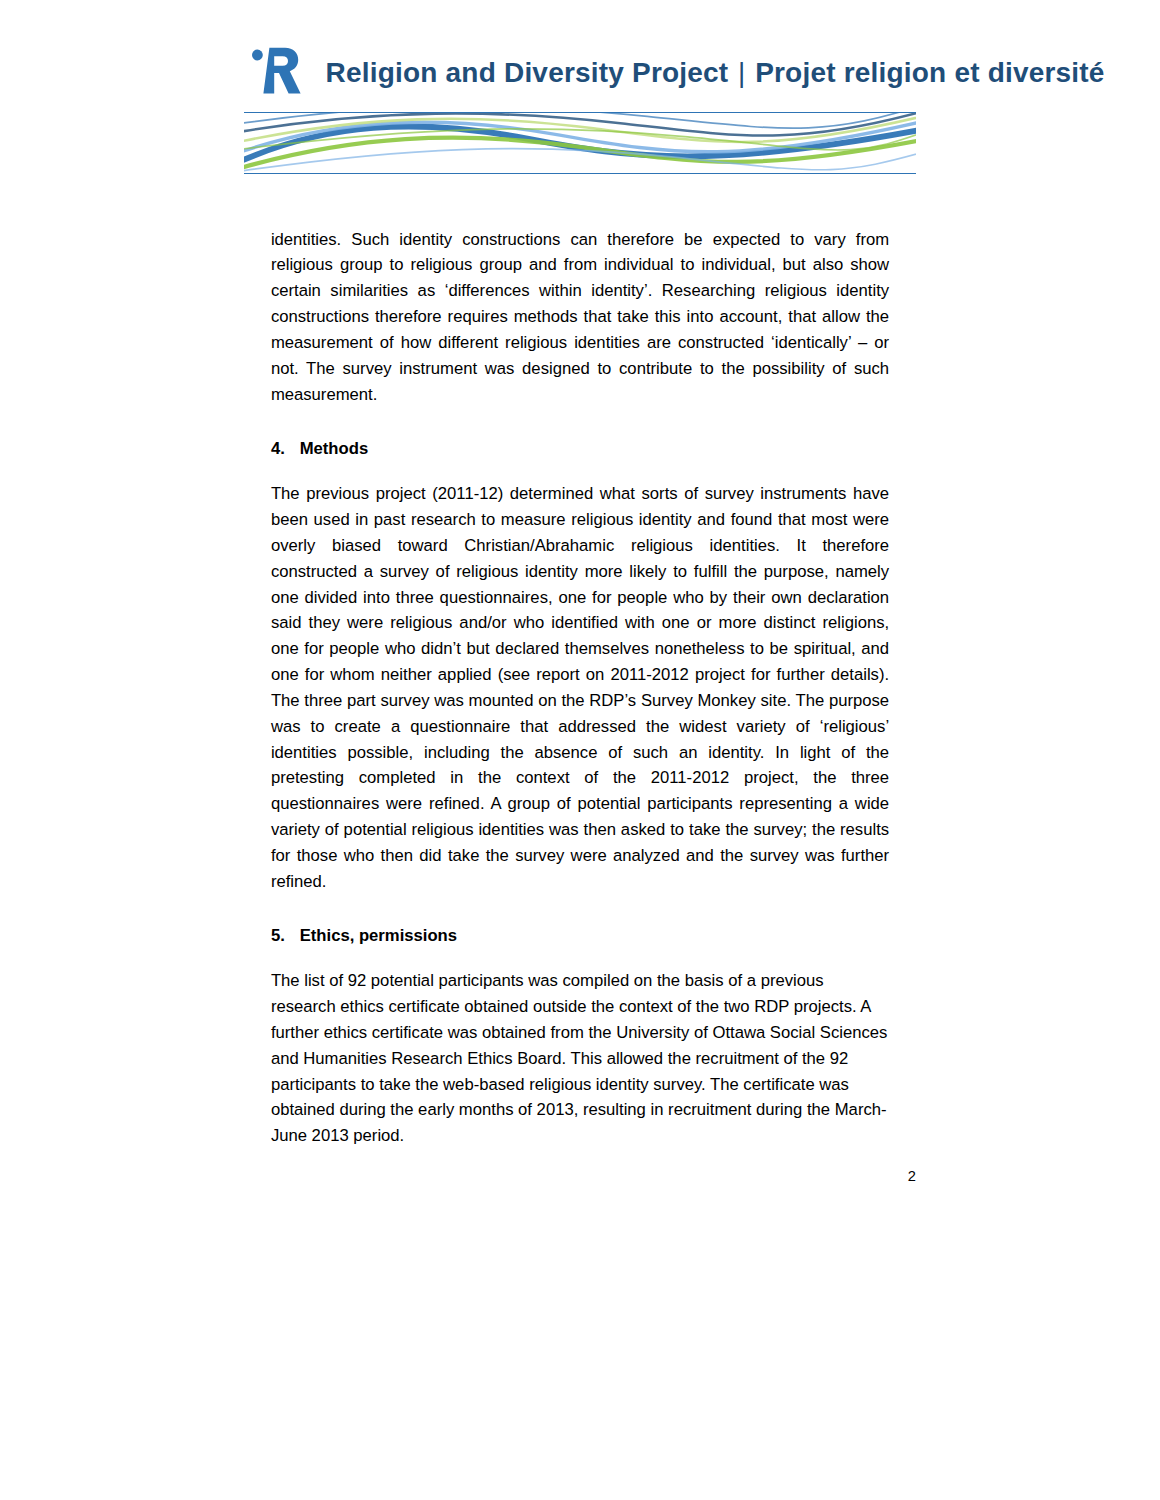Religion and Diversity Project | Projet religion et diversité
identities. Such identity constructions can therefore be expected to vary from religious group to religious group and from individual to individual, but also show certain similarities as ‘differences within identity’. Researching religious identity constructions therefore requires methods that take this into account, that allow the measurement of how different religious identities are constructed ‘identically’ – or not. The survey instrument was designed to contribute to the possibility of such measurement.
4. Methods
The previous project (2011-12) determined what sorts of survey instruments have been used in past research to measure religious identity and found that most were overly biased toward Christian/Abrahamic religious identities. It therefore constructed a survey of religious identity more likely to fulfill the purpose, namely one divided into three questionnaires, one for people who by their own declaration said they were religious and/or who identified with one or more distinct religions, one for people who didn’t but declared themselves nonetheless to be spiritual, and one for whom neither applied (see report on 2011-2012 project for further details). The three part survey was mounted on the RDP’s Survey Monkey site. The purpose was to create a questionnaire that addressed the widest variety of ‘religious’ identities possible, including the absence of such an identity. In light of the pretesting completed in the context of the 2011-2012 project, the three questionnaires were refined. A group of potential participants representing a wide variety of potential religious identities was then asked to take the survey; the results for those who then did take the survey were analyzed and the survey was further refined.
5. Ethics, permissions
The list of 92 potential participants was compiled on the basis of a previous research ethics certificate obtained outside the context of the two RDP projects. A further ethics certificate was obtained from the University of Ottawa Social Sciences and Humanities Research Ethics Board. This allowed the recruitment of the 92 participants to take the web-based religious identity survey. The certificate was obtained during the early months of 2013, resulting in recruitment during the March-June 2013 period.
2